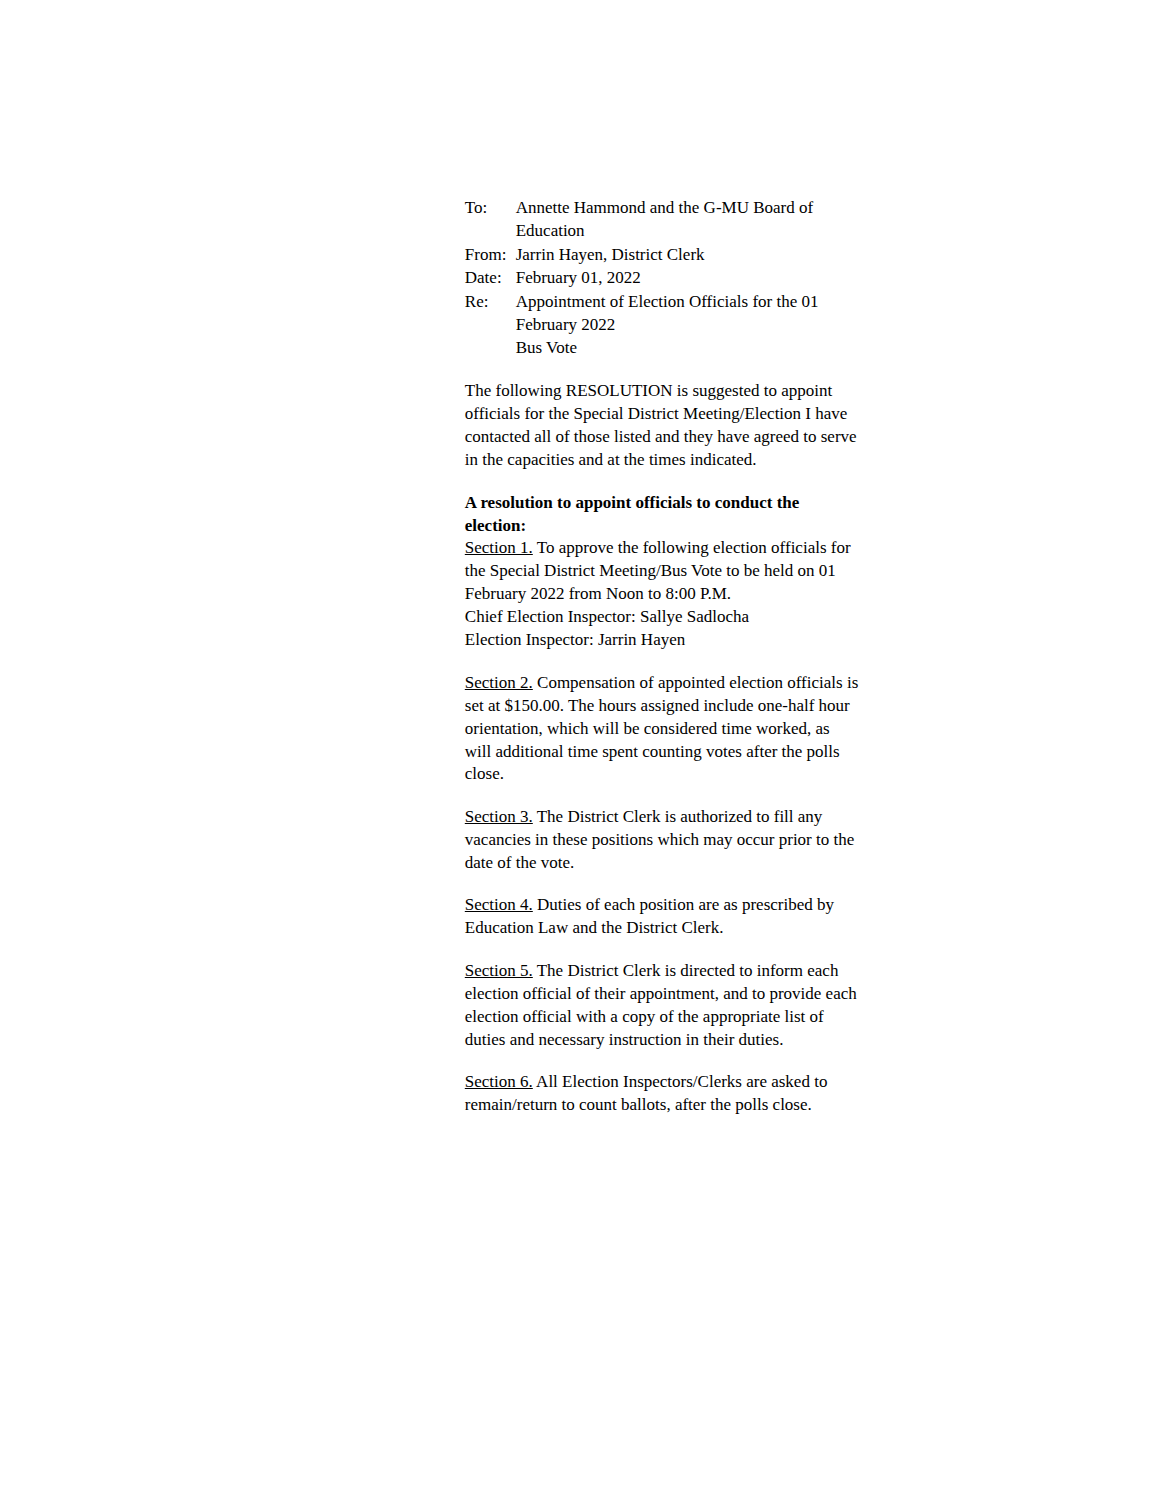| To: | Annette Hammond and the G-MU Board of Education |
| From: | Jarrin Hayen, District Clerk |
| Date: | February 01, 2022 |
| Re: | Appointment of Election Officials for the 01 February 2022 Bus Vote |
The following RESOLUTION is suggested to appoint officials for the Special District Meeting/Election I have contacted all of those listed and they have agreed to serve in the capacities and at the times indicated.
A resolution to appoint officials to conduct the election:
Section 1. To approve the following election officials for the Special District Meeting/Bus Vote to be held on 01 February 2022 from Noon to 8:00 P.M.
Chief Election Inspector: Sallye Sadlocha
Election Inspector: Jarrin Hayen
Section 2. Compensation of appointed election officials is set at $150.00. The hours assigned include one-half hour orientation, which will be considered time worked, as will additional time spent counting votes after the polls close.
Section 3. The District Clerk is authorized to fill any vacancies in these positions which may occur prior to the date of the vote.
Section 4. Duties of each position are as prescribed by Education Law and the District Clerk.
Section 5. The District Clerk is directed to inform each election official of their appointment, and to provide each election official with a copy of the appropriate list of duties and necessary instruction in their duties.
Section 6. All Election Inspectors/Clerks are asked to remain/return to count ballots, after the polls close.